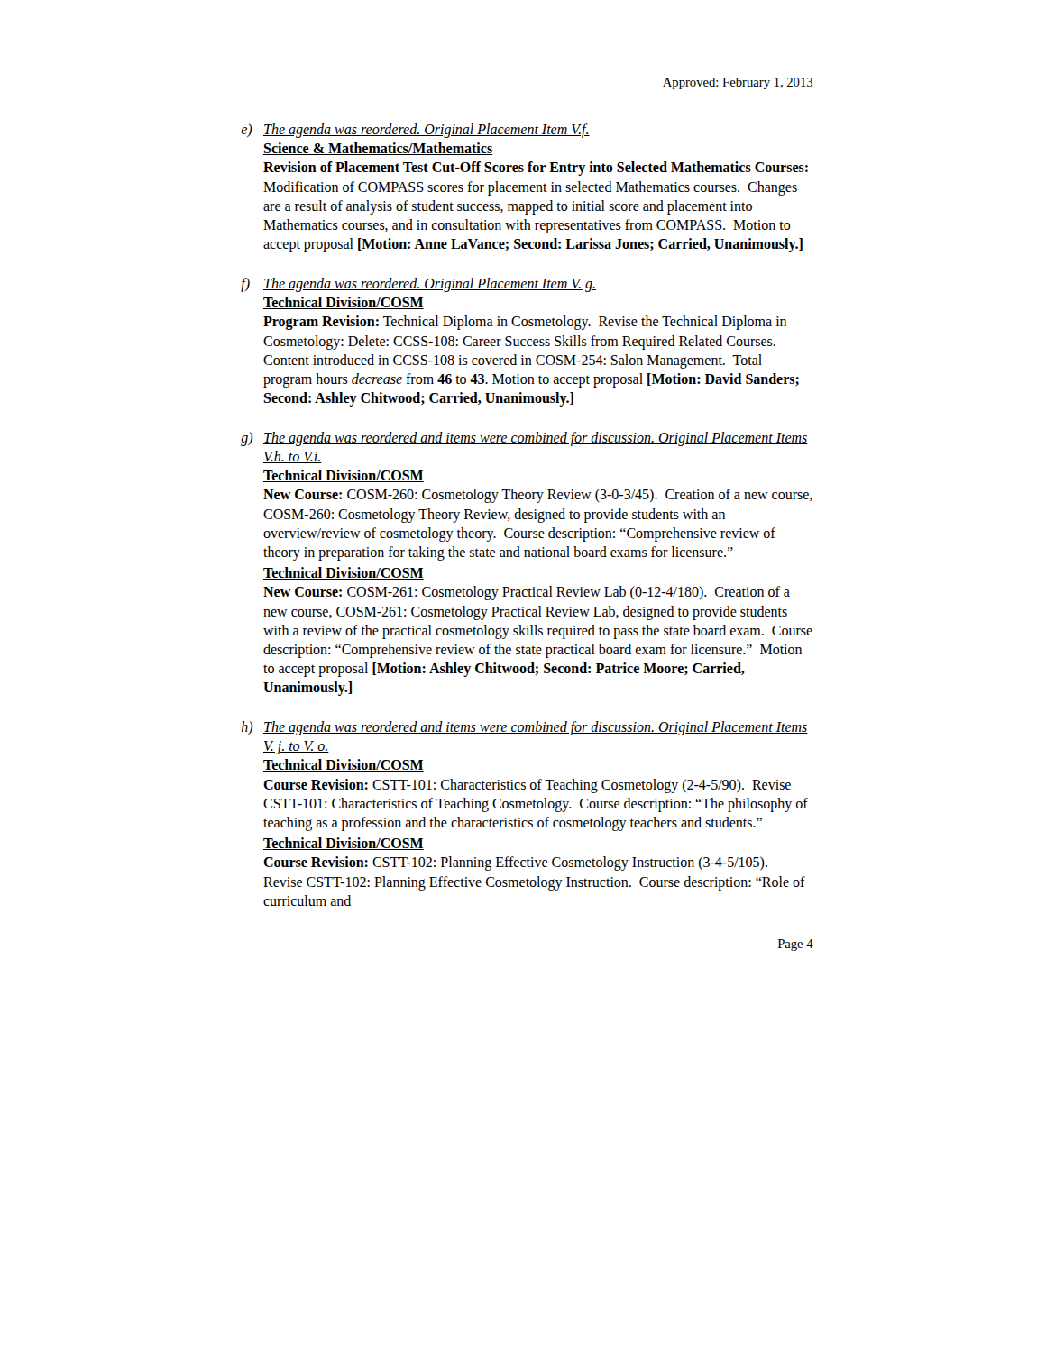Approved: February 1, 2013
e) The agenda was reordered. Original Placement Item V.f. Science & Mathematics/Mathematics
Revision of Placement Test Cut-Off Scores for Entry into Selected Mathematics Courses: Modification of COMPASS scores for placement in selected Mathematics courses. Changes are a result of analysis of student success, mapped to initial score and placement into Mathematics courses, and in consultation with representatives from COMPASS. Motion to accept proposal [Motion: Anne LaVance; Second: Larissa Jones; Carried, Unanimously.]
f) The agenda was reordered. Original Placement Item V. g. Technical Division/COSM
Program Revision: Technical Diploma in Cosmetology. Revise the Technical Diploma in Cosmetology: Delete: CCSS-108: Career Success Skills from Required Related Courses. Content introduced in CCSS-108 is covered in COSM-254: Salon Management. Total program hours decrease from 46 to 43. Motion to accept proposal [Motion: David Sanders; Second: Ashley Chitwood; Carried, Unanimously.]
g) The agenda was reordered and items were combined for discussion. Original Placement Items V.h. to V.i. Technical Division/COSM
New Course: COSM-260: Cosmetology Theory Review (3-0-3/45). Creation of a new course, COSM-260: Cosmetology Theory Review, designed to provide students with an overview/review of cosmetology theory. Course description: “Comprehensive review of theory in preparation for taking the state and national board exams for licensure.”
Technical Division/COSM
New Course: COSM-261: Cosmetology Practical Review Lab (0-12-4/180). Creation of a new course, COSM-261: Cosmetology Practical Review Lab, designed to provide students with a review of the practical cosmetology skills required to pass the state board exam. Course description: “Comprehensive review of the state practical board exam for licensure.” Motion to accept proposal [Motion: Ashley Chitwood; Second: Patrice Moore; Carried, Unanimously.]
h) The agenda was reordered and items were combined for discussion. Original Placement Items V. j. to V. o. Technical Division/COSM
Course Revision: CSTT-101: Characteristics of Teaching Cosmetology (2-4-5/90). Revise CSTT-101: Characteristics of Teaching Cosmetology. Course description: “The philosophy of teaching as a profession and the characteristics of cosmetology teachers and students.”
Technical Division/COSM
Course Revision: CSTT-102: Planning Effective Cosmetology Instruction (3-4-5/105). Revise CSTT-102: Planning Effective Cosmetology Instruction. Course description: “Role of curriculum and
Page 4